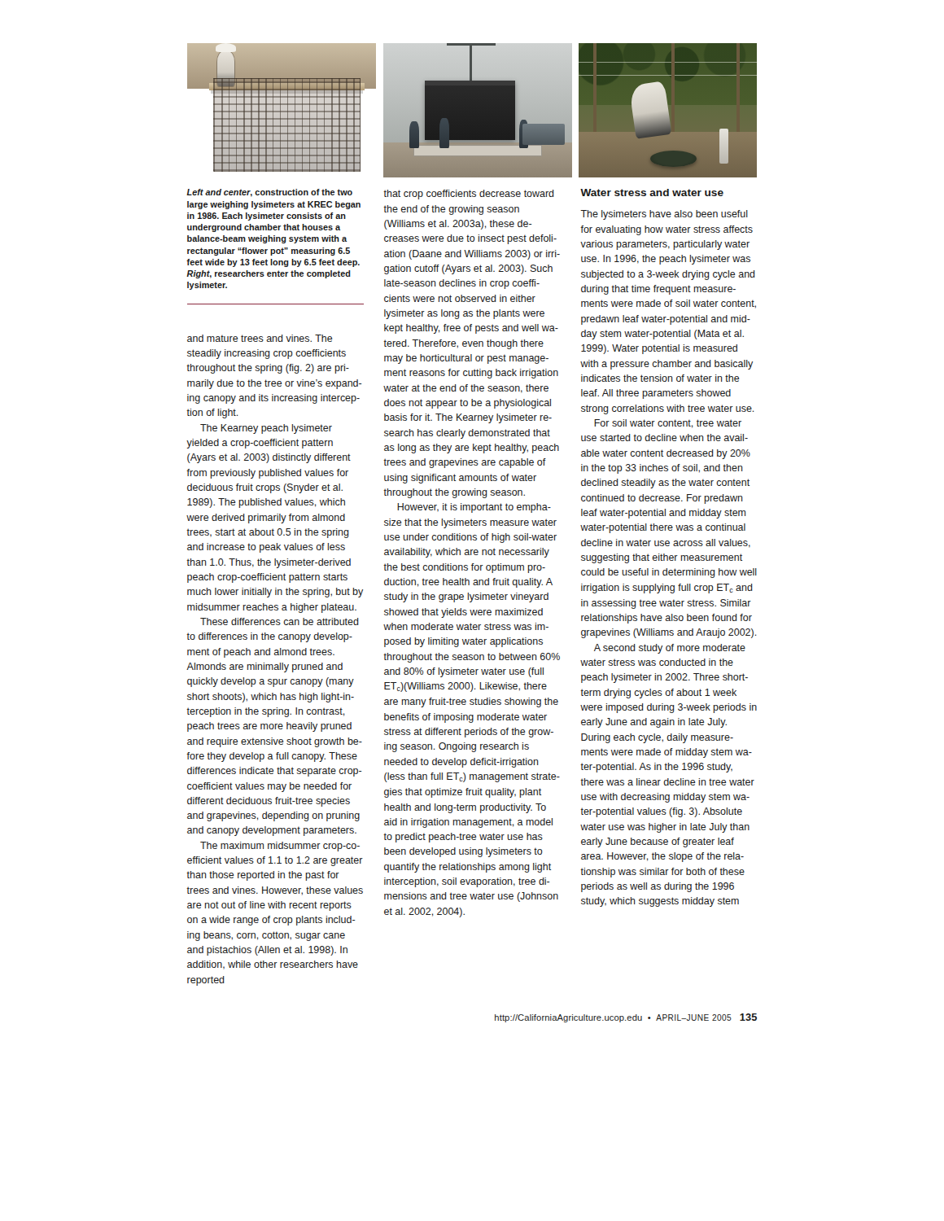Left and center, construction of the two large weighing lysimeters at KREC began in 1986. Each lysimeter consists of an underground chamber that houses a balance-beam weighing system with a rectangular “flower pot” measuring 6.5 feet wide by 13 feet long by 6.5 feet deep. Right, researchers enter the completed lysimeter.
and mature trees and vines. The steadily increasing crop coefficients throughout the spring (fig. 2) are primarily due to the tree or vine’s expanding canopy and its increasing interception of light.
The Kearney peach lysimeter yielded a crop-coefficient pattern (Ayars et al. 2003) distinctly different from previously published values for deciduous fruit crops (Snyder et al. 1989). The published values, which were derived primarily from almond trees, start at about 0.5 in the spring and increase to peak values of less than 1.0. Thus, the lysimeter-derived peach crop-coefficient pattern starts much lower initially in the spring, but by midsummer reaches a higher plateau.
These differences can be attributed to differences in the canopy development of peach and almond trees. Almonds are minimally pruned and quickly develop a spur canopy (many short shoots), which has high light-interception in the spring. In contrast, peach trees are more heavily pruned and require extensive shoot growth before they develop a full canopy. These differences indicate that separate crop-coefficient values may be needed for different deciduous fruit-tree species and grapevines, depending on pruning and canopy development parameters.
The maximum midsummer crop-coefficient values of 1.1 to 1.2 are greater than those reported in the past for trees and vines. However, these values are not out of line with recent reports on a wide range of crop plants including beans, corn, cotton, sugar cane and pistachios (Allen et al. 1998). In addition, while other researchers have reported
that crop coefficients decrease toward the end of the growing season (Williams et al. 2003a), these decreases were due to insect pest defoliation (Daane and Williams 2003) or irrigation cutoff (Ayars et al. 2003). Such late-season declines in crop coefficients were not observed in either lysimeter as long as the plants were kept healthy, free of pests and well watered. Therefore, even though there may be horticultural or pest management reasons for cutting back irrigation water at the end of the season, there does not appear to be a physiological basis for it. The Kearney lysimeter research has clearly demonstrated that as long as they are kept healthy, peach trees and grapevines are capable of using significant amounts of water throughout the growing season.
However, it is important to emphasize that the lysimeters measure water use under conditions of high soil-water availability, which are not necessarily the best conditions for optimum production, tree health and fruit quality. A study in the grape lysimeter vineyard showed that yields were maximized when moderate water stress was imposed by limiting water applications throughout the season to between 60% and 80% of lysimeter water use (full ETc)(Williams 2000). Likewise, there are many fruit-tree studies showing the benefits of imposing moderate water stress at different periods of the growing season. Ongoing research is needed to develop deficit-irrigation (less than full ETc) management strategies that optimize fruit quality, plant health and long-term productivity. To aid in irrigation management, a model to predict peach-tree water use has been developed using lysimeters to quantify the relationships among light interception, soil evaporation, tree dimensions and tree water use (Johnson et al. 2002, 2004).
Water stress and water use
The lysimeters have also been useful for evaluating how water stress affects various parameters, particularly water use. In 1996, the peach lysimeter was subjected to a 3-week drying cycle and during that time frequent measurements were made of soil water content, predawn leaf water-potential and midday stem water-potential (Mata et al. 1999). Water potential is measured with a pressure chamber and basically indicates the tension of water in the leaf. All three parameters showed strong correlations with tree water use.
For soil water content, tree water use started to decline when the available water content decreased by 20% in the top 33 inches of soil, and then declined steadily as the water content continued to decrease. For predawn leaf water-potential and midday stem water-potential there was a continual decline in water use across all values, suggesting that either measurement could be useful in determining how well irrigation is supplying full crop ETc and in assessing tree water stress. Similar relationships have also been found for grapevines (Williams and Araujo 2002).
A second study of more moderate water stress was conducted in the peach lysimeter in 2002. Three short-term drying cycles of about 1 week were imposed during 3-week periods in early June and again in late July. During each cycle, daily measurements were made of midday stem water-potential. As in the 1996 study, there was a linear decline in tree water use with decreasing midday stem water-potential values (fig. 3). Absolute water use was higher in late July than early June because of greater leaf area. However, the slope of the relationship was similar for both of these periods as well as during the 1996 study, which suggests midday stem
http://CaliforniaAgriculture.ucop.edu • APRIL–JUNE 2005 135